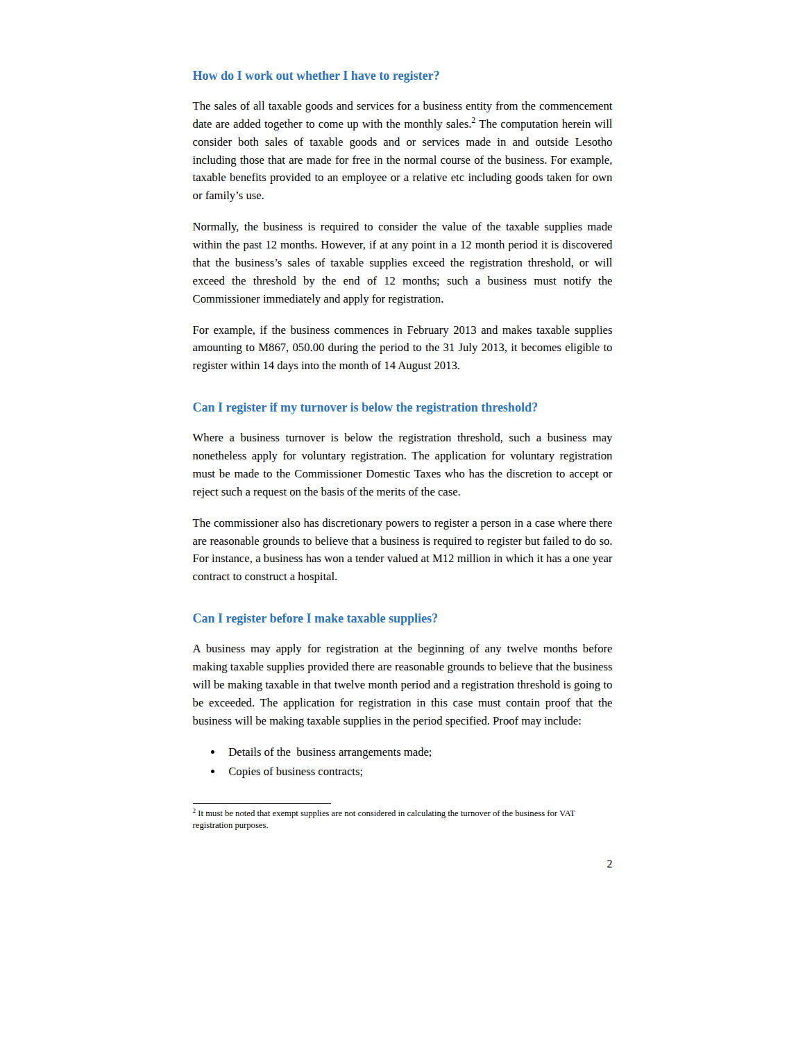How do I work out whether I have to register?
The sales of all taxable goods and services for a business entity from the commencement date are added together to come up with the monthly sales.2 The computation herein will consider both sales of taxable goods and or services made in and outside Lesotho including those that are made for free in the normal course of the business. For example, taxable benefits provided to an employee or a relative etc including goods taken for own or family’s use.
Normally, the business is required to consider the value of the taxable supplies made within the past 12 months. However, if at any point in a 12 month period it is discovered that the business’s sales of taxable supplies exceed the registration threshold, or will exceed the threshold by the end of 12 months; such a business must notify the Commissioner immediately and apply for registration.
For example, if the business commences in February 2013 and makes taxable supplies amounting to M867, 050.00 during the period to the 31 July 2013, it becomes eligible to register within 14 days into the month of 14 August 2013.
Can I register if my turnover is below the registration threshold?
Where a business turnover is below the registration threshold, such a business may nonetheless apply for voluntary registration. The application for voluntary registration must be made to the Commissioner Domestic Taxes who has the discretion to accept or reject such a request on the basis of the merits of the case.
The commissioner also has discretionary powers to register a person in a case where there are reasonable grounds to believe that a business is required to register but failed to do so. For instance, a business has won a tender valued at M12 million in which it has a one year contract to construct a hospital.
Can I register before I make taxable supplies?
A business may apply for registration at the beginning of any twelve months before making taxable supplies provided there are reasonable grounds to believe that the business will be making taxable in that twelve month period and a registration threshold is going to be exceeded. The application for registration in this case must contain proof that the business will be making taxable supplies in the period specified. Proof may include:
Details of the business arrangements made;
Copies of business contracts;
2 It must be noted that exempt supplies are not considered in calculating the turnover of the business for VAT registration purposes.
2